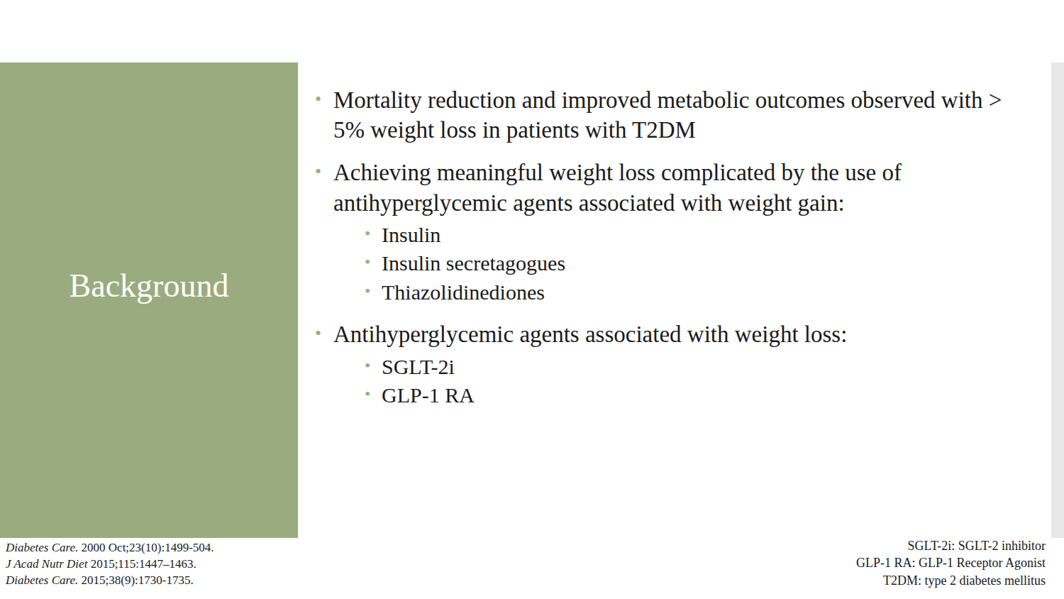Background
Mortality reduction and improved metabolic outcomes observed with > 5% weight loss in patients with T2DM
Achieving meaningful weight loss complicated by the use of antihyperglycemic agents associated with weight gain:
Insulin
Insulin secretagogues
Thiazolidinediones
Antihyperglycemic agents associated with weight loss:
SGLT-2i
GLP-1 RA
Diabetes Care. 2000 Oct;23(10):1499-504.
J Acad Nutr Diet 2015;115:1447–1463.
Diabetes Care. 2015;38(9):1730-1735.
SGLT-2i: SGLT-2 inhibitor
GLP-1 RA: GLP-1 Receptor Agonist
T2DM: type 2 diabetes mellitus